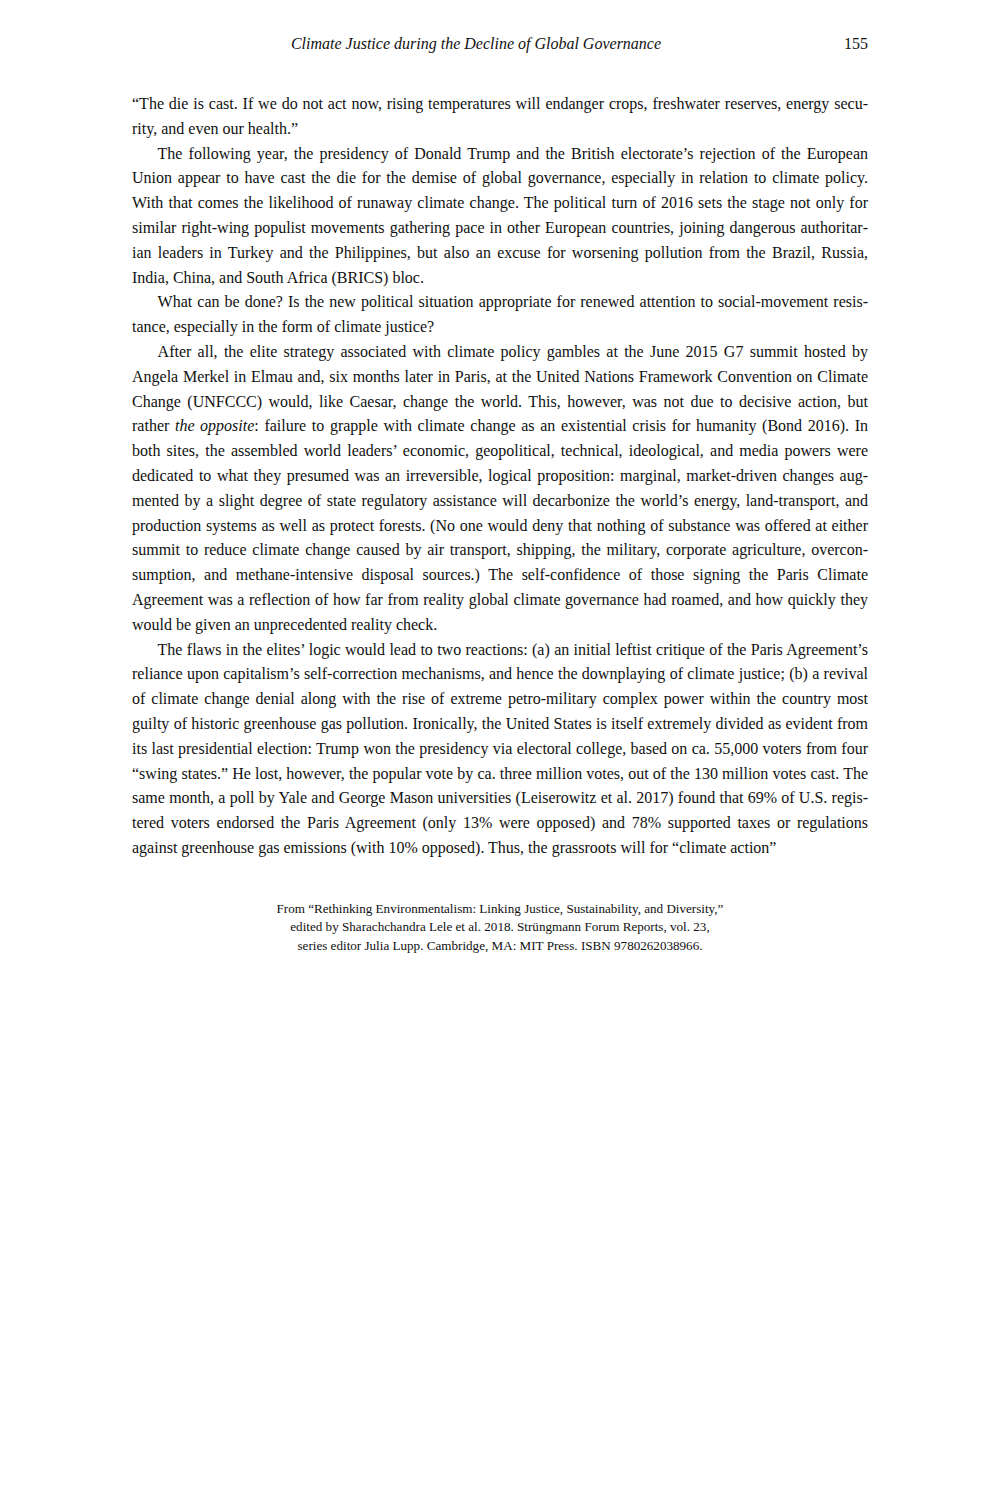Climate Justice during the Decline of Global Governance 155
“The die is cast. If we do not act now, rising temperatures will endanger crops, freshwater reserves, energy security, and even our health.”
The following year, the presidency of Donald Trump and the British electorate’s rejection of the European Union appear to have cast the die for the demise of global governance, especially in relation to climate policy. With that comes the likelihood of runaway climate change. The political turn of 2016 sets the stage not only for similar right-wing populist movements gathering pace in other European countries, joining dangerous authoritarian leaders in Turkey and the Philippines, but also an excuse for worsening pollution from the Brazil, Russia, India, China, and South Africa (BRICS) bloc.
What can be done? Is the new political situation appropriate for renewed attention to social-movement resistance, especially in the form of climate justice?
After all, the elite strategy associated with climate policy gambles at the June 2015 G7 summit hosted by Angela Merkel in Elmau and, six months later in Paris, at the United Nations Framework Convention on Climate Change (UNFCCC) would, like Caesar, change the world. This, however, was not due to decisive action, but rather the opposite: failure to grapple with climate change as an existential crisis for humanity (Bond 2016). In both sites, the assembled world leaders’ economic, geopolitical, technical, ideological, and media powers were dedicated to what they presumed was an irreversible, logical proposition: marginal, market-driven changes augmented by a slight degree of state regulatory assistance will decarbonize the world’s energy, land-transport, and production systems as well as protect forests. (No one would deny that nothing of substance was offered at either summit to reduce climate change caused by air transport, shipping, the military, corporate agriculture, overconsumption, and methane-intensive disposal sources.) The self-confidence of those signing the Paris Climate Agreement was a reflection of how far from reality global climate governance had roamed, and how quickly they would be given an unprecedented reality check.
The flaws in the elites’ logic would lead to two reactions: (a) an initial leftist critique of the Paris Agreement’s reliance upon capitalism’s self-correction mechanisms, and hence the downplaying of climate justice; (b) a revival of climate change denial along with the rise of extreme petro-military complex power within the country most guilty of historic greenhouse gas pollution. Ironically, the United States is itself extremely divided as evident from its last presidential election: Trump won the presidency via electoral college, based on ca. 55,000 voters from four “swing states.” He lost, however, the popular vote by ca. three million votes, out of the 130 million votes cast. The same month, a poll by Yale and George Mason universities (Leiserowitz et al. 2017) found that 69% of U.S. registered voters endorsed the Paris Agreement (only 13% were opposed) and 78% supported taxes or regulations against greenhouse gas emissions (with 10% opposed). Thus, the grassroots will for “climate action”
From “Rethinking Environmentalism: Linking Justice, Sustainability, and Diversity,”
edited by Sharachchandra Lele et al. 2018. Strüngmann Forum Reports, vol. 23,
series editor Julia Lupp. Cambridge, MA: MIT Press. ISBN 9780262038966.